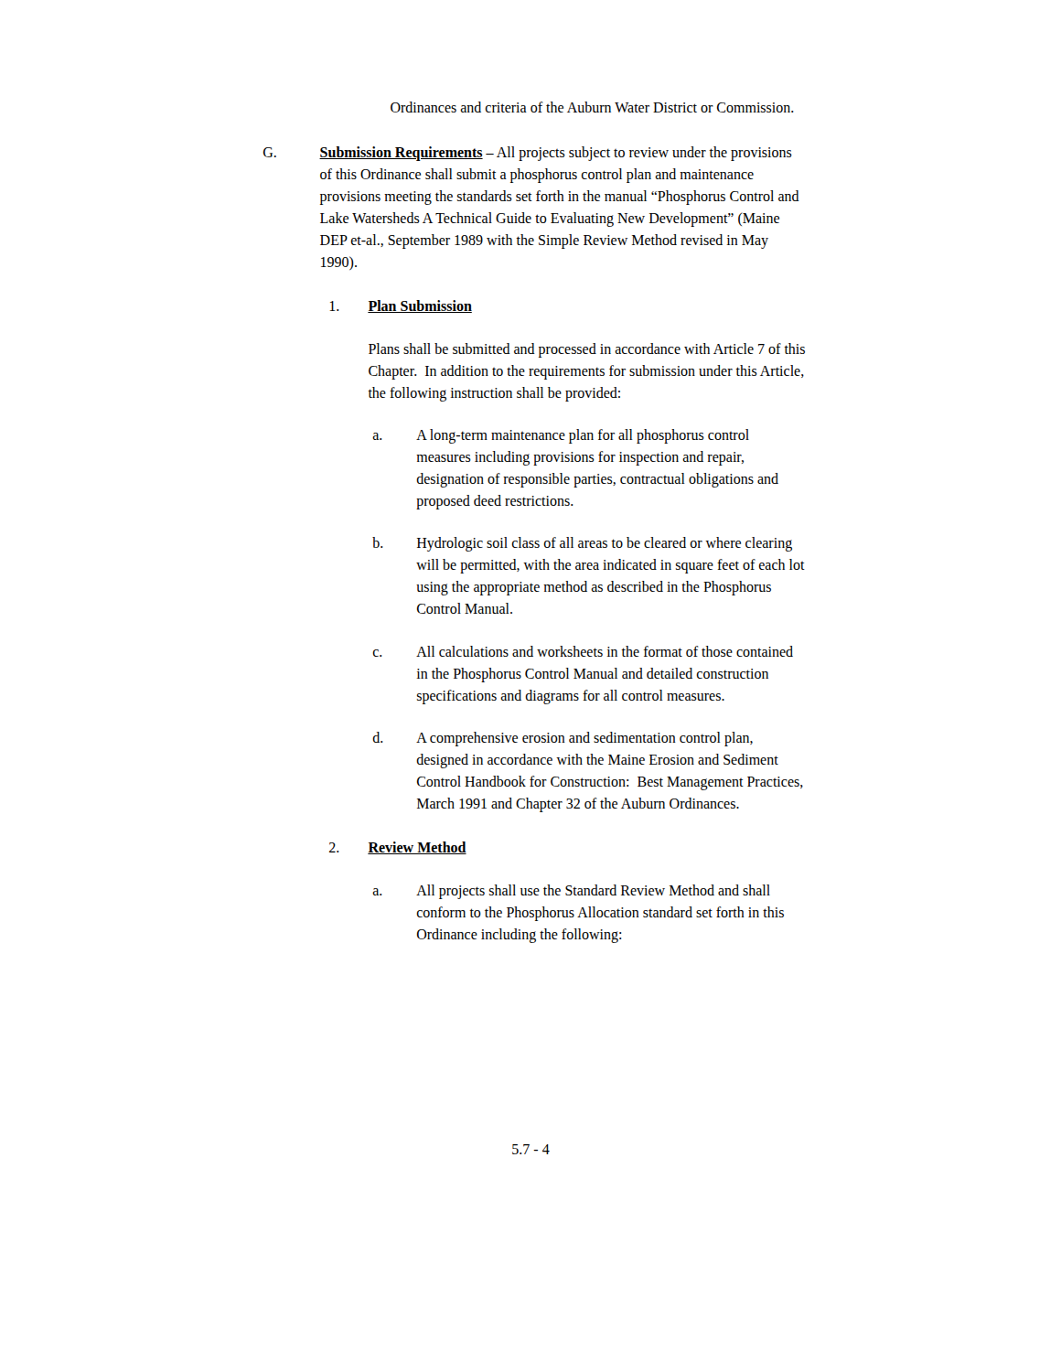Ordinances and criteria of the Auburn Water District or Commission.
G.
Submission Requirements – All projects subject to review under the provisions of this Ordinance shall submit a phosphorus control plan and maintenance provisions meeting the standards set forth in the manual “Phosphorus Control and Lake Watersheds A Technical Guide to Evaluating New Development” (Maine DEP et-al., September 1989 with the Simple Review Method revised in May 1990).
1.
Plan Submission
Plans shall be submitted and processed in accordance with Article 7 of this Chapter. In addition to the requirements for submission under this Article, the following instruction shall be provided:
a.
A long-term maintenance plan for all phosphorus control measures including provisions for inspection and repair, designation of responsible parties, contractual obligations and proposed deed restrictions.
b.
Hydrologic soil class of all areas to be cleared or where clearing will be permitted, with the area indicated in square feet of each lot using the appropriate method as described in the Phosphorus Control Manual.
c.
All calculations and worksheets in the format of those contained in the Phosphorus Control Manual and detailed construction specifications and diagrams for all control measures.
d.
A comprehensive erosion and sedimentation control plan, designed in accordance with the Maine Erosion and Sediment Control Handbook for Construction: Best Management Practices, March 1991 and Chapter 32 of the Auburn Ordinances.
2.
Review Method
a.
All projects shall use the Standard Review Method and shall conform to the Phosphorus Allocation standard set forth in this Ordinance including the following:
5.7 - 4